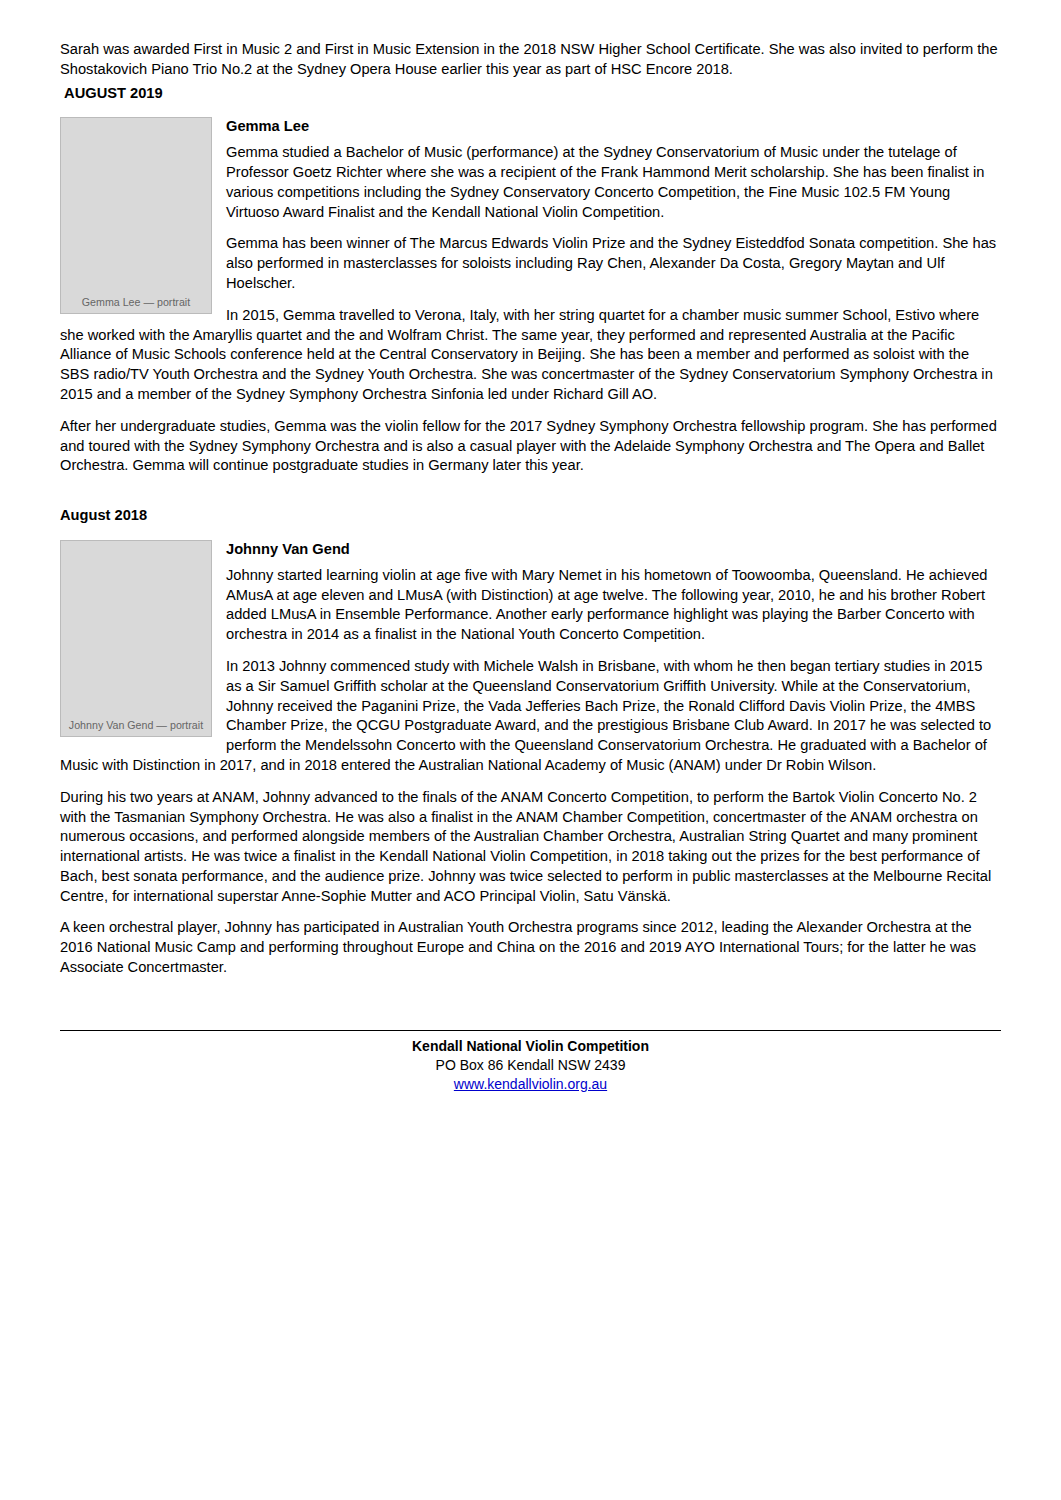Sarah was awarded First in Music 2 and First in Music Extension in the 2018 NSW Higher School Certificate. She was also invited to perform the Shostakovich Piano Trio No.2 at the Sydney Opera House earlier this year as part of HSC Encore 2018.
AUGUST 2019
Gemma Lee — portrait
Gemma Lee
Gemma studied a Bachelor of Music (performance) at the Sydney Conservatorium of Music under the tutelage of Professor Goetz Richter where she was a recipient of the Frank Hammond Merit scholarship. She has been finalist in various competitions including the Sydney Conservatory Concerto Competition, the Fine Music 102.5 FM Young Virtuoso Award Finalist and the Kendall National Violin Competition.
Gemma has been winner of The Marcus Edwards Violin Prize and the Sydney Eisteddfod Sonata competition. She has also performed in masterclasses for soloists including Ray Chen, Alexander Da Costa, Gregory Maytan and Ulf Hoelscher.
In 2015, Gemma travelled to Verona, Italy, with her string quartet for a chamber music summer School, Estivo where she worked with the Amaryllis quartet and the and Wolfram Christ. The same year, they performed and represented Australia at the Pacific Alliance of Music Schools conference held at the Central Conservatory in Beijing. She has been a member and performed as soloist with the SBS radio/TV Youth Orchestra and the Sydney Youth Orchestra. She was concertmaster of the Sydney Conservatorium Symphony Orchestra in 2015 and a member of the Sydney Symphony Orchestra Sinfonia led under Richard Gill AO.
After her undergraduate studies, Gemma was the violin fellow for the 2017 Sydney Symphony Orchestra fellowship program. She has performed and toured with the Sydney Symphony Orchestra and is also a casual player with the Adelaide Symphony Orchestra and The Opera and Ballet Orchestra. Gemma will continue postgraduate studies in Germany later this year.
August 2018
Johnny Van Gend — portrait
Johnny Van Gend
Johnny started learning violin at age five with Mary Nemet in his hometown of Toowoomba, Queensland. He achieved AMusA at age eleven and LMusA (with Distinction) at age twelve. The following year, 2010, he and his brother Robert added LMusA in Ensemble Performance. Another early performance highlight was playing the Barber Concerto with orchestra in 2014 as a finalist in the National Youth Concerto Competition.
In 2013 Johnny commenced study with Michele Walsh in Brisbane, with whom he then began tertiary studies in 2015 as a Sir Samuel Griffith scholar at the Queensland Conservatorium Griffith University. While at the Conservatorium, Johnny received the Paganini Prize, the Vada Jefferies Bach Prize, the Ronald Clifford Davis Violin Prize, the 4MBS Chamber Prize, the QCGU Postgraduate Award, and the prestigious Brisbane Club Award. In 2017 he was selected to perform the Mendelssohn Concerto with the Queensland Conservatorium Orchestra. He graduated with a Bachelor of Music with Distinction in 2017, and in 2018 entered the Australian National Academy of Music (ANAM) under Dr Robin Wilson.
During his two years at ANAM, Johnny advanced to the finals of the ANAM Concerto Competition, to perform the Bartok Violin Concerto No. 2 with the Tasmanian Symphony Orchestra. He was also a finalist in the ANAM Chamber Competition, concertmaster of the ANAM orchestra on numerous occasions, and performed alongside members of the Australian Chamber Orchestra, Australian String Quartet and many prominent international artists. He was twice a finalist in the Kendall National Violin Competition, in 2018 taking out the prizes for the best performance of Bach, best sonata performance, and the audience prize. Johnny was twice selected to perform in public masterclasses at the Melbourne Recital Centre, for international superstar Anne-Sophie Mutter and ACO Principal Violin, Satu Vänskä.
A keen orchestral player, Johnny has participated in Australian Youth Orchestra programs since 2012, leading the Alexander Orchestra at the 2016 National Music Camp and performing throughout Europe and China on the 2016 and 2019 AYO International Tours; for the latter he was Associate Concertmaster.
Kendall National Violin Competition
PO Box 86 Kendall NSW 2439
www.kendallviolin.org.au